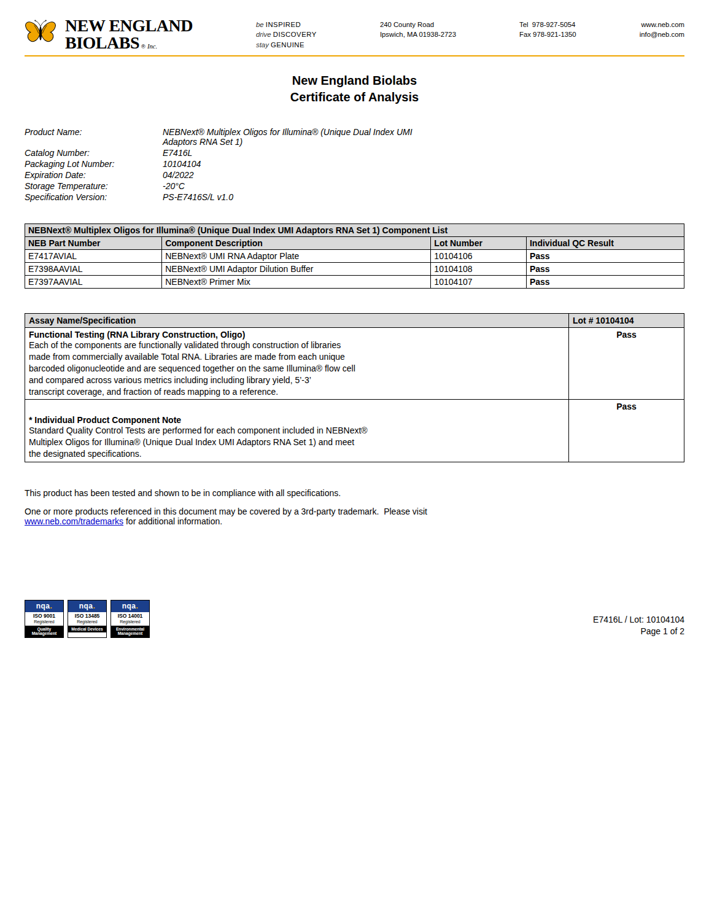NEW ENGLAND BIOLABS®Inc.
be INSPIRED
drive DISCOVERY
stay GENUINE
240 County Road
Ipswich, MA 01938-2723
Tel 978-927-5054
Fax 978-921-1350
www.neb.com
info@neb.com
New England Biolabs
Certificate of Analysis
| Product Name: | NEBNext® Multiplex Oligos for Illumina® (Unique Dual Index UMI Adaptors RNA Set 1) |
| Catalog Number: | E7416L |
| Packaging Lot Number: | 10104104 |
| Expiration Date: | 04/2022 |
| Storage Temperature: | -20°C |
| Specification Version: | PS-E7416S/L v1.0 |
| NEBNext® Multiplex Oligos for Illumina® (Unique Dual Index UMI Adaptors RNA Set 1) Component List |
| --- |
| NEB Part Number | Component Description | Lot Number | Individual QC Result |
| E7417AVIAL | NEBNext® UMI RNA Adaptor Plate | 10104106 | Pass |
| E7398AAVIAL | NEBNext® UMI Adaptor Dilution Buffer | 10104108 | Pass |
| E7397AAVIAL | NEBNext® Primer Mix | 10104107 | Pass |
| Assay Name/Specification | Lot # 10104104 |
| --- | --- |
| Functional Testing (RNA Library Construction, Oligo) Each of the components are functionally validated through construction of libraries made from commercially available Total RNA. Libraries are made from each unique barcoded oligonucleotide and are sequenced together on the same Illumina® flow cell and compared across various metrics including including library yield, 5’-3’ transcript coverage, and fraction of reads mapping to a reference. | Pass |
| * Individual Product Component Note Standard Quality Control Tests are performed for each component included in NEBNext® Multiplex Oligos for Illumina® (Unique Dual Index UMI Adaptors RNA Set 1) and meet the designated specifications. | Pass |
This product has been tested and shown to be in compliance with all specifications.
One or more products referenced in this document may be covered by a 3rd-party trademark. Please visit
www.neb.com/trademarks for additional information.
nqa.
ISO 9001
Registered
Quality
Management
nqa.
ISO 13485
Registered
Medical Devices
nqa.
ISO 14001
Registered
Environmental
Management
E7416L / Lot: 10104104
Page 1 of 2